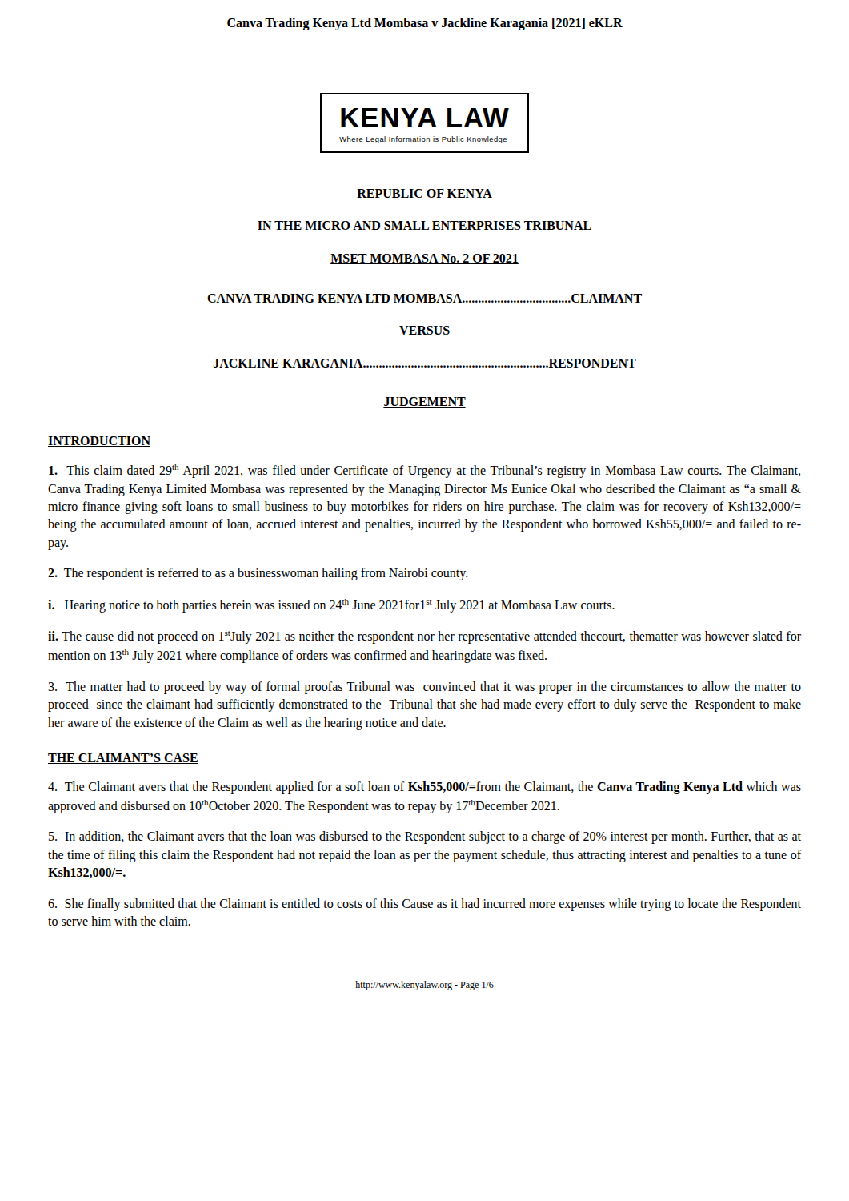Canva Trading Kenya Ltd Mombasa v Jackline Karagania [2021] eKLR
KENYA LAW
Where Legal Information is Public Knowledge
REPUBLIC OF KENYA
IN THE MICRO AND SMALL ENTERPRISES TRIBUNAL
MSET MOMBASA No. 2 OF 2021
CANVA TRADING KENYA LTD MOMBASA..................................CLAIMANT
VERSUS
JACKLINE KARAGANIA..........................................................RESPONDENT
JUDGEMENT
INTRODUCTION
1. This claim dated 29th April 2021, was filed under Certificate of Urgency at the Tribunal’s registry in Mombasa Law courts. The Claimant, Canva Trading Kenya Limited Mombasa was represented by the Managing Director Ms Eunice Okal who described the Claimant as “a small & micro finance giving soft loans to small business to buy motorbikes for riders on hire purchase. The claim was for recovery of Ksh132,000/= being the accumulated amount of loan, accrued interest and penalties, incurred by the Respondent who borrowed Ksh55,000/= and failed to re-pay.
2. The respondent is referred to as a businesswoman hailing from Nairobi county.
i. Hearing notice to both parties herein was issued on 24th June 2021for1st July 2021 at Mombasa Law courts.
ii. The cause did not proceed on 1stJuly 2021 as neither the respondent nor her representative attended thecourt, thematter was however slated for mention on 13th July 2021 where compliance of orders was confirmed and hearingdate was fixed.
3. The matter had to proceed by way of formal proofas Tribunal was convinced that it was proper in the circumstances to allow the matter to proceed since the claimant had sufficiently demonstrated to the Tribunal that she had made every effort to duly serve the Respondent to make her aware of the existence of the Claim as well as the hearing notice and date.
THE CLAIMANT’S CASE
4. The Claimant avers that the Respondent applied for a soft loan of Ksh55,000/=from the Claimant, the Canva Trading Kenya Ltd which was approved and disbursed on 10thOctober 2020. The Respondent was to repay by 17thDecember 2021.
5. In addition, the Claimant avers that the loan was disbursed to the Respondent subject to a charge of 20% interest per month. Further, that as at the time of filing this claim the Respondent had not repaid the loan as per the payment schedule, thus attracting interest and penalties to a tune of Ksh132,000/=.
6. She finally submitted that the Claimant is entitled to costs of this Cause as it had incurred more expenses while trying to locate the Respondent to serve him with the claim.
http://www.kenyalaw.org - Page 1/6